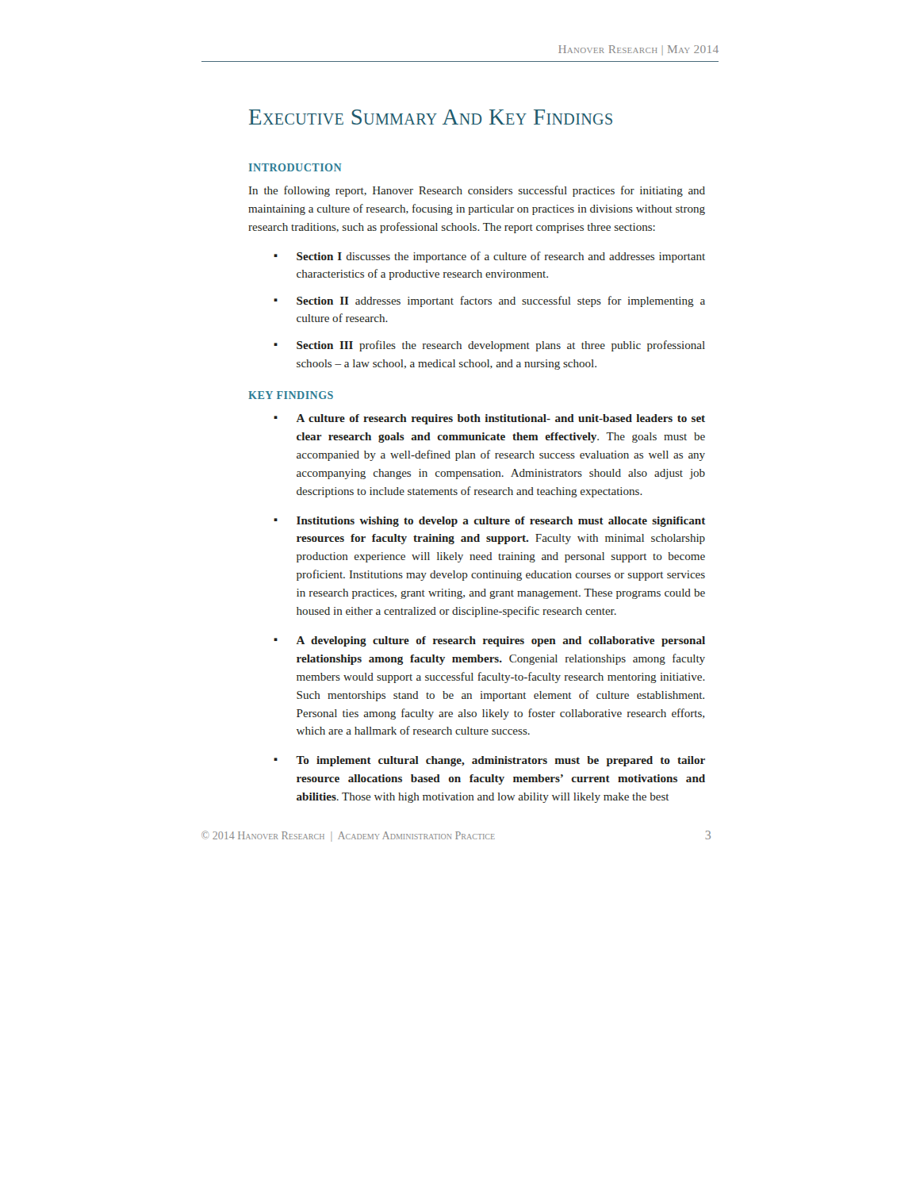Hanover Research | May 2014
Executive Summary and Key Findings
Introduction
In the following report, Hanover Research considers successful practices for initiating and maintaining a culture of research, focusing in particular on practices in divisions without strong research traditions, such as professional schools. The report comprises three sections:
Section I discusses the importance of a culture of research and addresses important characteristics of a productive research environment.
Section II addresses important factors and successful steps for implementing a culture of research.
Section III profiles the research development plans at three public professional schools – a law school, a medical school, and a nursing school.
Key Findings
A culture of research requires both institutional- and unit-based leaders to set clear research goals and communicate them effectively. The goals must be accompanied by a well-defined plan of research success evaluation as well as any accompanying changes in compensation. Administrators should also adjust job descriptions to include statements of research and teaching expectations.
Institutions wishing to develop a culture of research must allocate significant resources for faculty training and support. Faculty with minimal scholarship production experience will likely need training and personal support to become proficient. Institutions may develop continuing education courses or support services in research practices, grant writing, and grant management. These programs could be housed in either a centralized or discipline-specific research center.
A developing culture of research requires open and collaborative personal relationships among faculty members. Congenial relationships among faculty members would support a successful faculty-to-faculty research mentoring initiative. Such mentorships stand to be an important element of culture establishment. Personal ties among faculty are also likely to foster collaborative research efforts, which are a hallmark of research culture success.
To implement cultural change, administrators must be prepared to tailor resource allocations based on faculty members’ current motivations and abilities. Those with high motivation and low ability will likely make the best
© 2014 Hanover Research | Academy Administration Practice 3